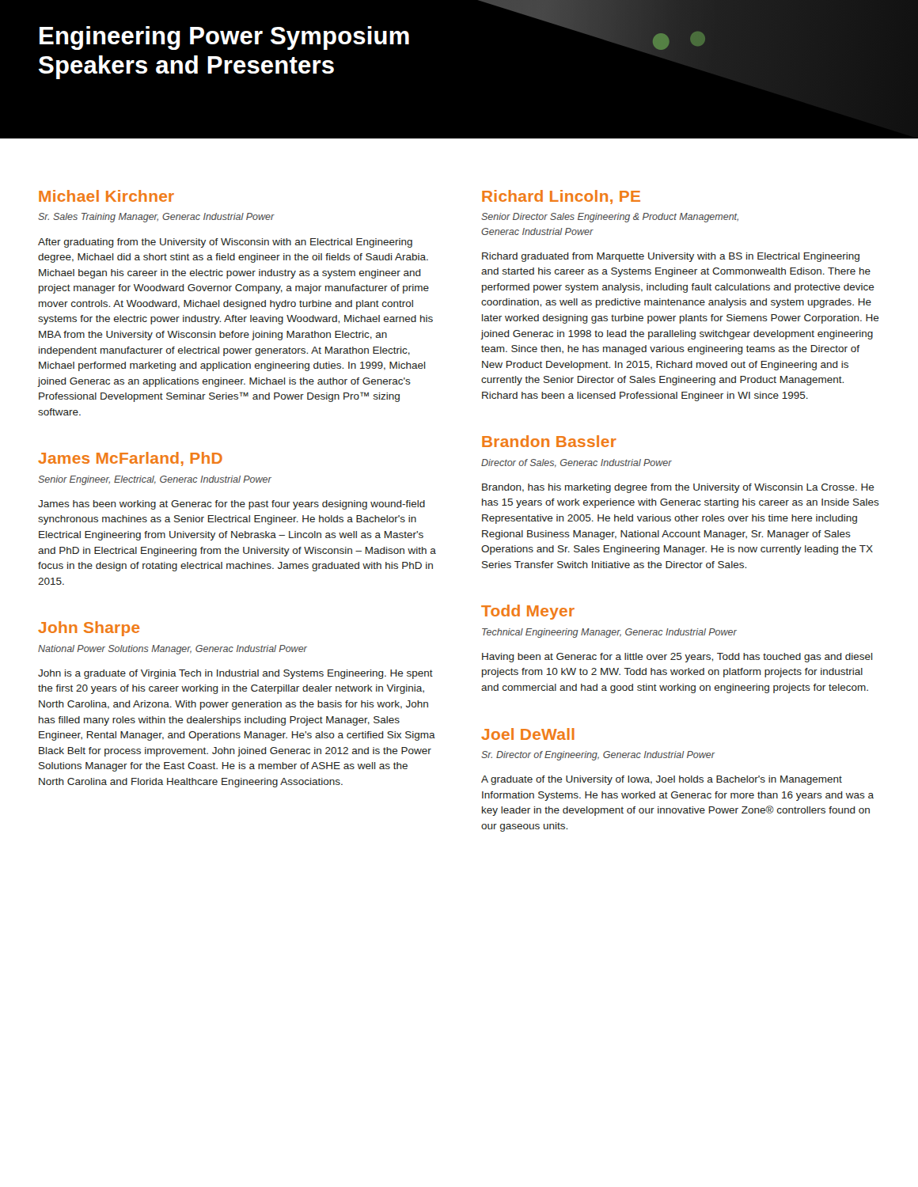Engineering Power Symposium
Speakers and Presenters
Michael Kirchner
Sr. Sales Training Manager, Generac Industrial Power
After graduating from the University of Wisconsin with an Electrical Engineering degree, Michael did a short stint as a field engineer in the oil fields of Saudi Arabia. Michael began his career in the electric power industry as a system engineer and project manager for Woodward Governor Company, a major manufacturer of prime mover controls. At Woodward, Michael designed hydro turbine and plant control systems for the electric power industry. After leaving Woodward, Michael earned his MBA from the University of Wisconsin before joining Marathon Electric, an independent manufacturer of electrical power generators. At Marathon Electric, Michael performed marketing and application engineering duties. In 1999, Michael joined Generac as an applications engineer. Michael is the author of Generac's Professional Development Seminar Series™ and Power Design Pro™ sizing software.
James McFarland, PhD
Senior Engineer, Electrical, Generac Industrial Power
James has been working at Generac for the past four years designing wound-field synchronous machines as a Senior Electrical Engineer. He holds a Bachelor's in Electrical Engineering from University of Nebraska – Lincoln as well as a Master's and PhD in Electrical Engineering from the University of Wisconsin – Madison with a focus in the design of rotating electrical machines. James graduated with his PhD in 2015.
John Sharpe
National Power Solutions Manager, Generac Industrial Power
John is a graduate of Virginia Tech in Industrial and Systems Engineering. He spent the first 20 years of his career working in the Caterpillar dealer network in Virginia, North Carolina, and Arizona. With power generation as the basis for his work, John has filled many roles within the dealerships including Project Manager, Sales Engineer, Rental Manager, and Operations Manager. He's also a certified Six Sigma Black Belt for process improvement. John joined Generac in 2012 and is the Power Solutions Manager for the East Coast. He is a member of ASHE as well as the North Carolina and Florida Healthcare Engineering Associations.
Richard Lincoln, PE
Senior Director Sales Engineering & Product Management,
Generac Industrial Power
Richard graduated from Marquette University with a BS in Electrical Engineering and started his career as a Systems Engineer at Commonwealth Edison. There he performed power system analysis, including fault calculations and protective device coordination, as well as predictive maintenance analysis and system upgrades. He later worked designing gas turbine power plants for Siemens Power Corporation. He joined Generac in 1998 to lead the paralleling switchgear development engineering team. Since then, he has managed various engineering teams as the Director of New Product Development. In 2015, Richard moved out of Engineering and is currently the Senior Director of Sales Engineering and Product Management. Richard has been a licensed Professional Engineer in WI since 1995.
Brandon Bassler
Director of Sales, Generac Industrial Power
Brandon, has his marketing degree from the University of Wisconsin La Crosse. He has 15 years of work experience with Generac starting his career as an Inside Sales Representative in 2005. He held various other roles over his time here including Regional Business Manager, National Account Manager, Sr. Manager of Sales Operations and Sr. Sales Engineering Manager. He is now currently leading the TX Series Transfer Switch Initiative as the Director of Sales.
Todd Meyer
Technical Engineering Manager, Generac Industrial Power
Having been at Generac for a little over 25 years, Todd has touched gas and diesel projects from 10 kW to 2 MW. Todd has worked on platform projects for industrial and commercial and had a good stint working on engineering projects for telecom.
Joel DeWall
Sr. Director of Engineering, Generac Industrial Power
A graduate of the University of Iowa, Joel holds a Bachelor's in Management Information Systems. He has worked at Generac for more than 16 years and was a key leader in the development of our innovative Power Zone® controllers found on our gaseous units.